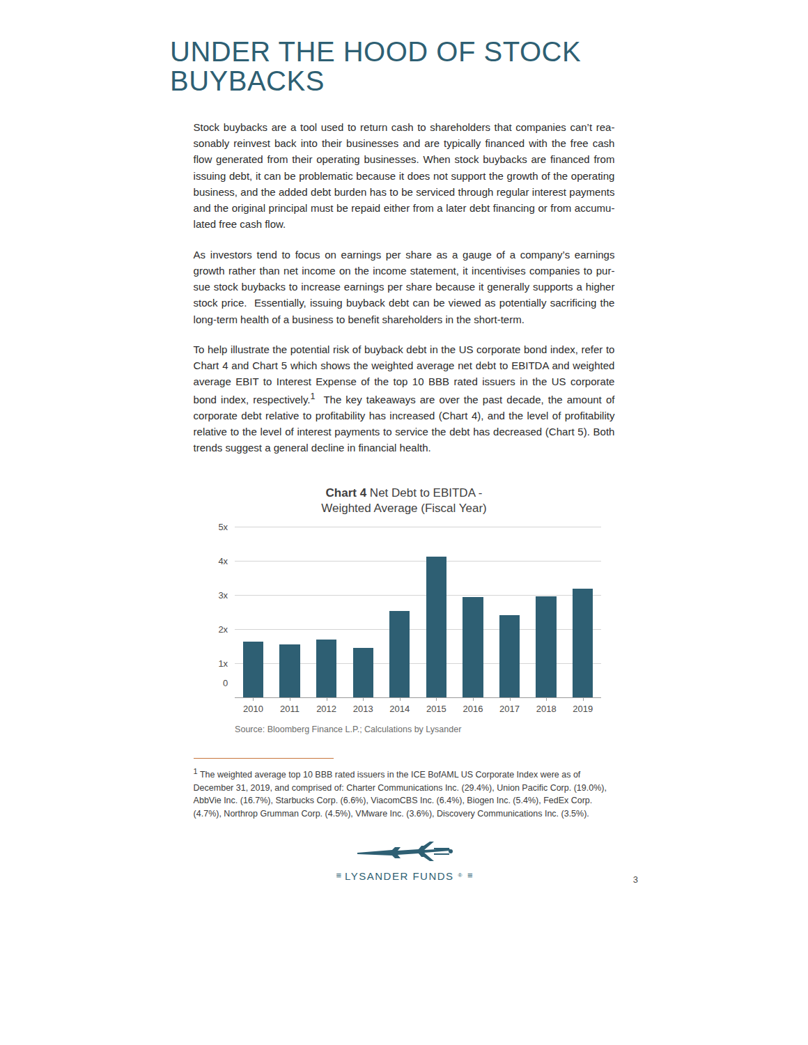Under the Hood of Stock Buybacks
Stock buybacks are a tool used to return cash to shareholders that companies can’t reasonably reinvest back into their businesses and are typically financed with the free cash flow generated from their operating businesses. When stock buybacks are financed from issuing debt, it can be problematic because it does not support the growth of the operating business, and the added debt burden has to be serviced through regular interest payments and the original principal must be repaid either from a later debt financing or from accumulated free cash flow.
As investors tend to focus on earnings per share as a gauge of a company’s earnings growth rather than net income on the income statement, it incentivises companies to pursue stock buybacks to increase earnings per share because it generally supports a higher stock price. Essentially, issuing buyback debt can be viewed as potentially sacrificing the long-term health of a business to benefit shareholders in the short-term.
To help illustrate the potential risk of buyback debt in the US corporate bond index, refer to Chart 4 and Chart 5 which shows the weighted average net debt to EBITDA and weighted average EBIT to Interest Expense of the top 10 BBB rated issuers in the US corporate bond index, respectively.1 The key takeaways are over the past decade, the amount of corporate debt relative to profitability has increased (Chart 4), and the level of profitability relative to the level of interest payments to service the debt has decreased (Chart 5). Both trends suggest a general decline in financial health.
Chart 4 Net Debt to EBITDA -
Weighted Average (Fiscal Year)
5x
4x
3x
2x
1x
0
2010 2011 2012 2013 2014 2015 2016 2017 2018 2019
Source: Bloomberg Finance L.P.; Calculations by Lysander
1 The weighted average top 10 BBB rated issuers in the ICE BofAML US Corporate Index were as of December 31, 2019, and comprised of: Charter Communications Inc. (29.4%), Union Pacific Corp. (19.0%), AbbVie Inc. (16.7%), Starbucks Corp. (6.6%), ViacomCBS Inc. (6.4%), Biogen Inc. (5.4%), FedEx Corp. (4.7%), Northrop Grumman Corp. (4.5%), VMware Inc. (3.6%), Discovery Communications Inc. (3.5%).
≡LYSANDER FUNDS®≡
3